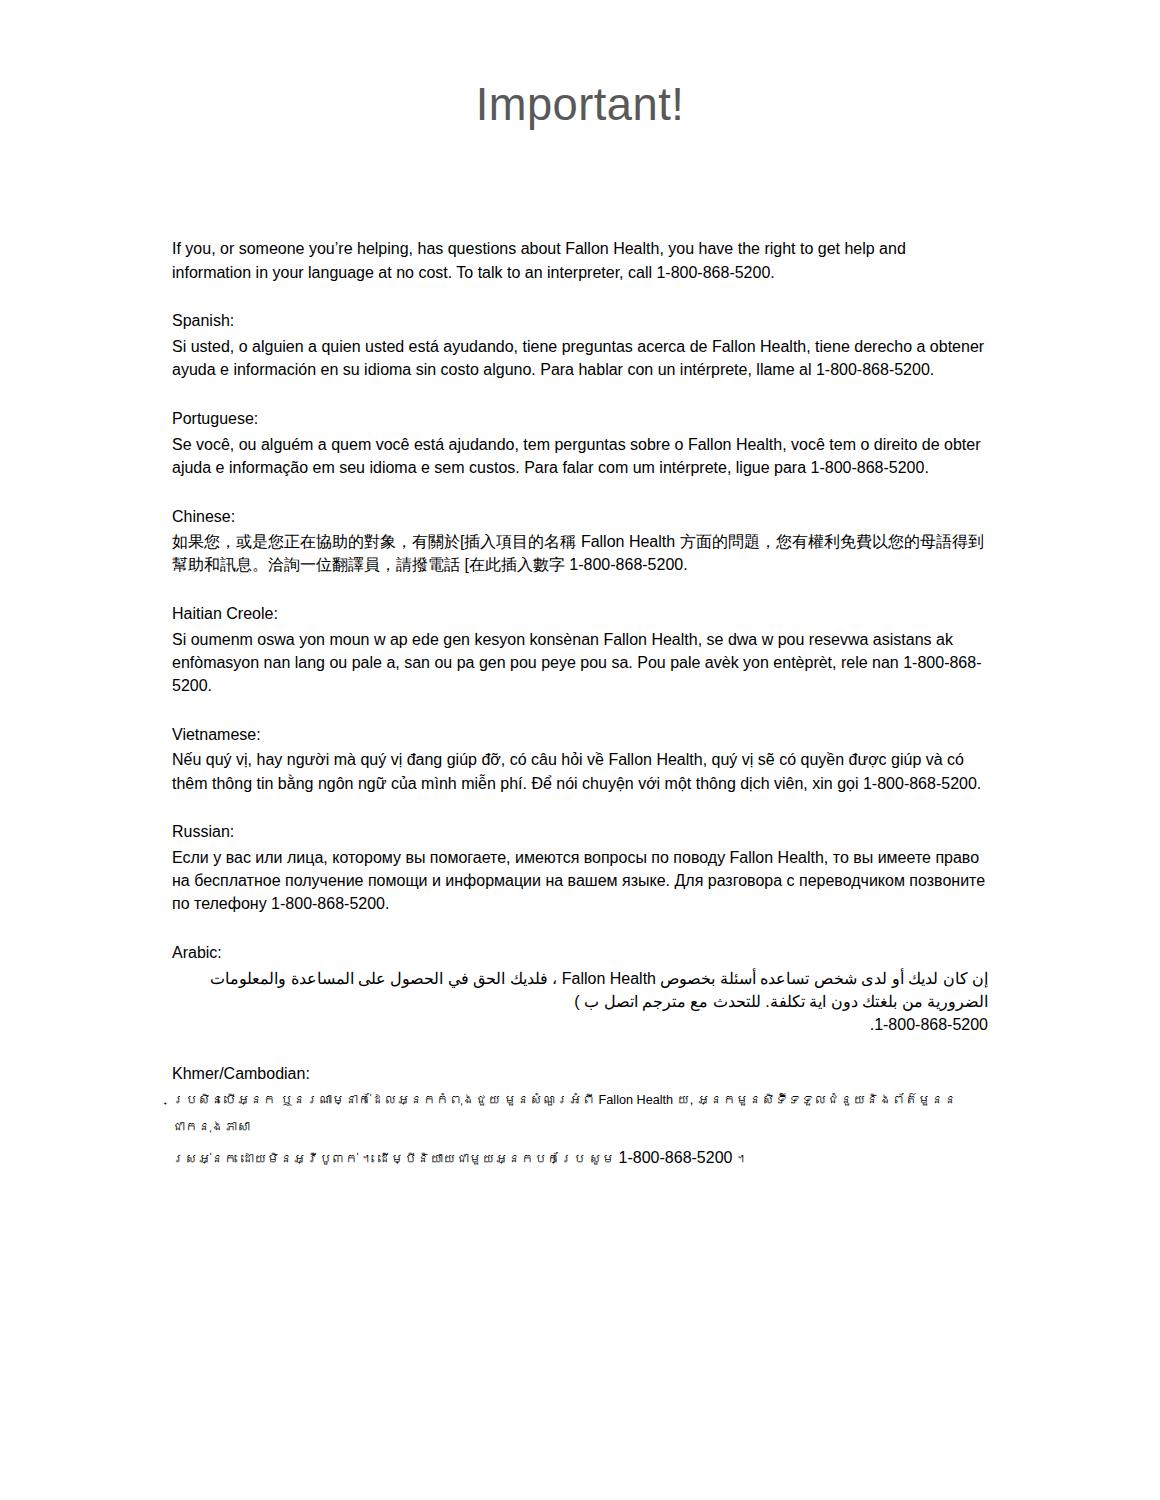Important!
If you, or someone you’re helping, has questions about Fallon Health, you have the right to get help and information in your language at no cost. To talk to an interpreter, call 1-800-868-5200.
Spanish:
Si usted, o alguien a quien usted está ayudando, tiene preguntas acerca de Fallon Health, tiene derecho a obtener ayuda e información en su idioma sin costo alguno. Para hablar con un intérprete, llame al 1-800-868-5200.
Portuguese:
Se você, ou alguém a quem você está ajudando, tem perguntas sobre o Fallon Health, você tem o direito de obter ajuda e informação em seu idioma e sem custos. Para falar com um intérprete, ligue para 1-800-868-5200.
Chinese:
如果您，或是您正在協助的對象，有關於[插入項目的名稱 Fallon Health 方面的問題，您有權利免費以您的母語得到幫助和訊息。洽詢一位翻譯員，請撥電話 [在此插入數字 1-800-868-5200.
Haitian Creole:
Si oumenm oswa yon moun w ap ede gen kesyon konsènan Fallon Health, se dwa w pou resevwa asistans ak enfòmasyon nan lang ou pale a, san ou pa gen pou peye pou sa. Pou pale avèk yon entèprèt, rele nan 1-800-868-5200.
Vietnamese:
Nếu quý vị, hay người mà quý vị đang giúp đỡ, có câu hỏi về Fallon Health, quý vị sẽ có quyền được giúp và có thêm thông tin bằng ngôn ngữ của mình miễn phí. Để nói chuyện với một thông dịch viên, xin gọi 1-800-868-5200.
Russian:
Если у вас или лица, которому вы помогаете, имеются вопросы по поводу Fallon Health, то вы имеете право на бесплатное получение помощи и информации на вашем языке. Для разговора с переводчиком позвоните по телефону 1-800-868-5200.
Arabic:
إن كان لديك أو لدى شخص تساعده أسئلة بخصوص Fallon Health ، فلديك الحق في الحصول على المساعدة والمعلومات الضرورية من بلغتك دون اية تكلفة. للتحدث مع مترجم اتصل ب )
1-800-868-5200.
Khmer/Cambodian:
ប្រសិនបើអ្នក ឬនរណាម្នាក់ដែលអ្នកកំពុងជួយ មួនសំណួរអំពី Fallon Health យ, អ្នកមួនសិទិ៍ទទួលជំនួយនិងព័ត៌មួនន ជាកនុងភាសា
រសអ់្នក ដោយមិនអ្វីបូ៣ក់ ។ ដើម្បីនិយាយជាមួយអ្នកបកប្រែ សូម 1-800-868-5200 ។